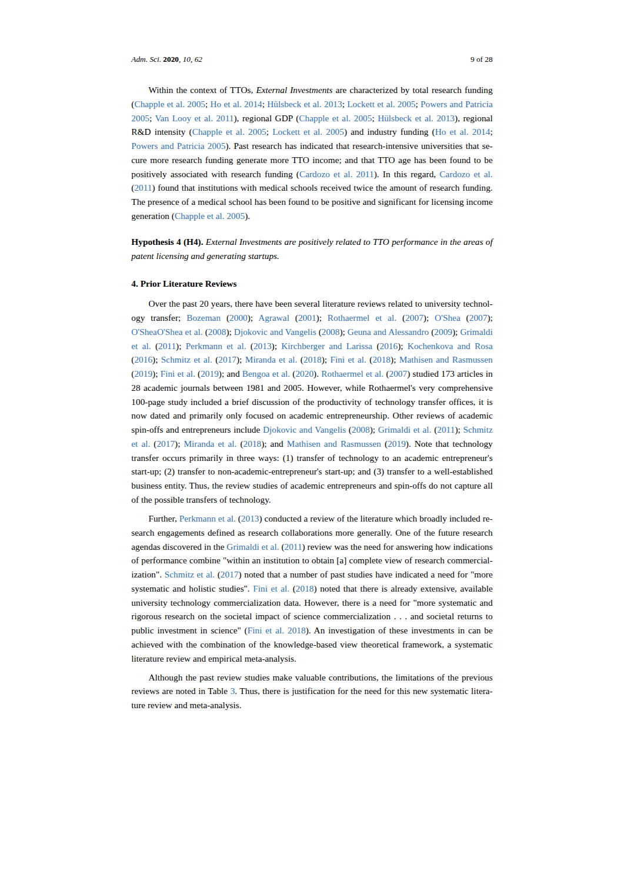Adm. Sci. 2020, 10, 62 9 of 28
Within the context of TTOs, External Investments are characterized by total research funding (Chapple et al. 2005; Ho et al. 2014; Hülsbeck et al. 2013; Lockett et al. 2005; Powers and Patricia 2005; Van Looy et al. 2011), regional GDP (Chapple et al. 2005; Hülsbeck et al. 2013), regional R&D intensity (Chapple et al. 2005; Lockett et al. 2005) and industry funding (Ho et al. 2014; Powers and Patricia 2005). Past research has indicated that research-intensive universities that secure more research funding generate more TTO income; and that TTO age has been found to be positively associated with research funding (Cardozo et al. 2011). In this regard, Cardozo et al. (2011) found that institutions with medical schools received twice the amount of research funding. The presence of a medical school has been found to be positive and significant for licensing income generation (Chapple et al. 2005).
Hypothesis 4 (H4). External Investments are positively related to TTO performance in the areas of patent licensing and generating startups.
4. Prior Literature Reviews
Over the past 20 years, there have been several literature reviews related to university technology transfer; Bozeman (2000); Agrawal (2001); Rothaermel et al. (2007); O'Shea (2007); O'Shea O'Shea et al. (2008); Djokovic and Vangelis (2008); Geuna and Alessandro (2009); Grimaldi et al. (2011); Perkmann et al. (2013); Kirchberger and Larissa (2016); Kochenkova and Rosa (2016); Schmitz et al. (2017); Miranda et al. (2018); Fini et al. (2018); Mathisen and Rasmussen (2019); Fini et al. (2019); and Bengoa et al. (2020). Rothaermel et al. (2007) studied 173 articles in 28 academic journals between 1981 and 2005. However, while Rothaermel's very comprehensive 100-page study included a brief discussion of the productivity of technology transfer offices, it is now dated and primarily only focused on academic entrepreneurship. Other reviews of academic spin-offs and entrepreneurs include Djokovic and Vangelis (2008); Grimaldi et al. (2011); Schmitz et al. (2017); Miranda et al. (2018); and Mathisen and Rasmussen (2019). Note that technology transfer occurs primarily in three ways: (1) transfer of technology to an academic entrepreneur's start-up; (2) transfer to non-academic-entrepreneur's start-up; and (3) transfer to a well-established business entity. Thus, the review studies of academic entrepreneurs and spin-offs do not capture all of the possible transfers of technology.
Further, Perkmann et al. (2013) conducted a review of the literature which broadly included research engagements defined as research collaborations more generally. One of the future research agendas discovered in the Grimaldi et al. (2011) review was the need for answering how indications of performance combine "within an institution to obtain [a] complete view of research commercialization". Schmitz et al. (2017) noted that a number of past studies have indicated a need for "more systematic and holistic studies". Fini et al. (2018) noted that there is already extensive, available university technology commercialization data. However, there is a need for "more systematic and rigorous research on the societal impact of science commercialization . . . and societal returns to public investment in science" (Fini et al. 2018). An investigation of these investments in can be achieved with the combination of the knowledge-based view theoretical framework, a systematic literature review and empirical meta-analysis.
Although the past review studies make valuable contributions, the limitations of the previous reviews are noted in Table 3. Thus, there is justification for the need for this new systematic literature review and meta-analysis.